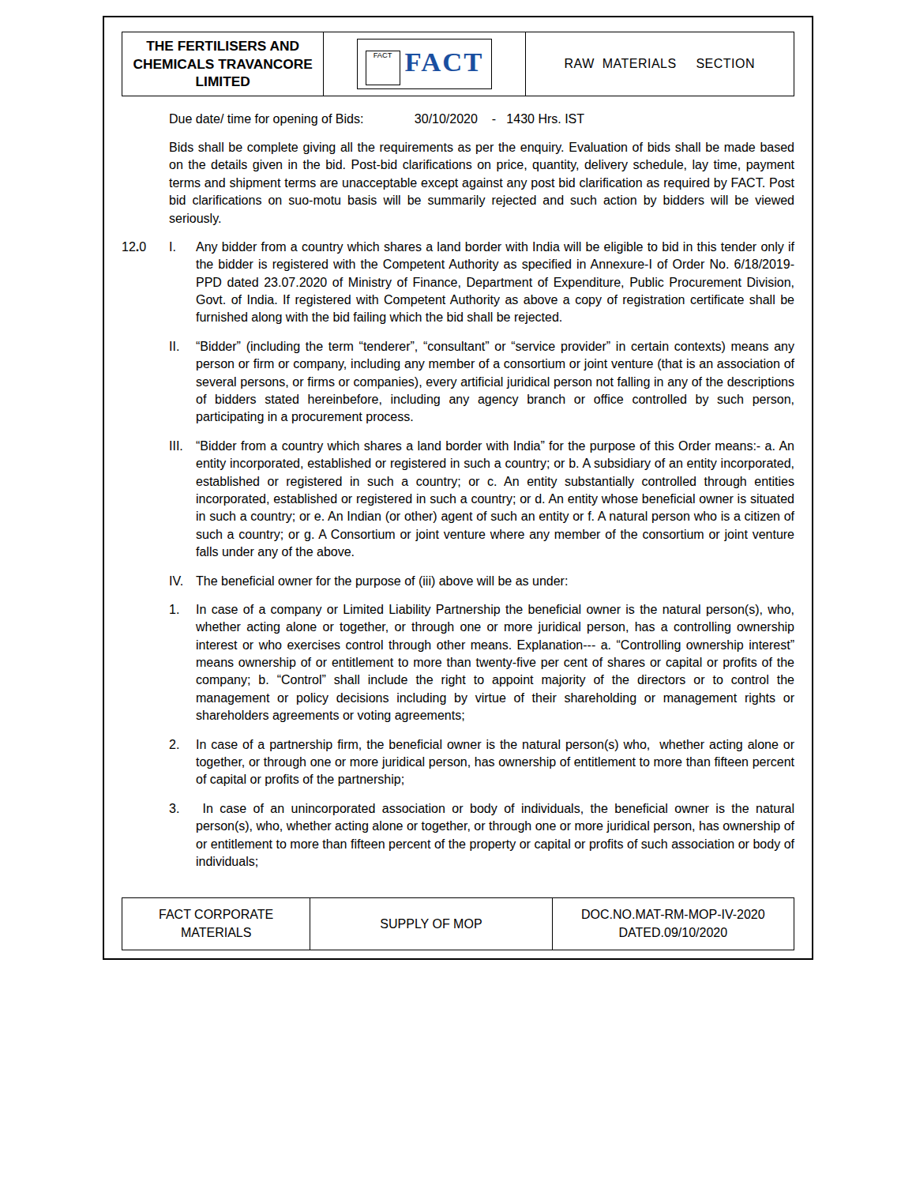| THE FERTILISERS AND CHEMICALS TRAVANCORE LIMITED | FACT FACT | RAW MATERIALS SECTION |
Due date/ time for opening of Bids: 30/10/2020 - 1430 Hrs. IST
Bids shall be complete giving all the requirements as per the enquiry. Evaluation of bids shall be made based on the details given in the bid. Post-bid clarifications on price, quantity, delivery schedule, lay time, payment terms and shipment terms are unacceptable except against any post bid clarification as required by FACT. Post bid clarifications on suo-motu basis will be summarily rejected and such action by bidders will be viewed seriously.
12. 0
I.
Any bidder from a country which shares a land border with India will be eligible to bid in this tender only if the bidder is registered with the Competent Authority as specified in Annexure-I of Order No. 6/18/2019-PPD dated 23.07.2020 of Ministry of Finance, Department of Expenditure, Public Procurement Division, Govt. of India. If registered with Competent Authority as above a copy of registration certificate shall be furnished along with the bid failing which the bid shall be rejected.
II.
“Bidder” (including the term “tenderer”, “consultant” or “service provider” in certain contexts) means any person or firm or company, including any member of a consortium or joint venture (that is an association of several persons, or firms or companies), every artificial juridical person not falling in any of the descriptions of bidders stated hereinbefore, including any agency branch or office controlled by such person, participating in a procurement process.
III.
“Bidder from a country which shares a land border with India” for the purpose of this Order means:- a. An entity incorporated, established or registered in such a country; or b. A subsidiary of an entity incorporated, established or registered in such a country; or c. An entity substantially controlled through entities incorporated, established or registered in such a country; or d. An entity whose beneficial owner is situated in such a country; or e. An Indian (or other) agent of such an entity or f. A natural person who is a citizen of such a country; or g. A Consortium or joint venture where any member of the consortium or joint venture falls under any of the above.
IV.
The beneficial owner for the purpose of (iii) above will be as under:
1.
In case of a company or Limited Liability Partnership the beneficial owner is the natural person(s), who, whether acting alone or together, or through one or more juridical person, has a controlling ownership interest or who exercises control through other means. Explanation--- a. “Controlling ownership interest” means ownership of or entitlement to more than twenty-five per cent of shares or capital or profits of the company; b. “Control” shall include the right to appoint majority of the directors or to control the management or policy decisions including by virtue of their shareholding or management rights or shareholders agreements or voting agreements;
2.
In case of a partnership firm, the beneficial owner is the natural person(s) who, whether acting alone or together, or through one or more juridical person, has ownership of entitlement to more than fifteen percent of capital or profits of the partnership;
3.
In case of an unincorporated association or body of individuals, the beneficial owner is the natural person(s), who, whether acting alone or together, or through one or more juridical person, has ownership of or entitlement to more than fifteen percent of the property or capital or profits of such association or body of individuals;
| FACT CORPORATE MATERIALS | SUPPLY OF MOP | DOC.NO.MAT-RM-MOP-IV-2020 DATED.09/10/2020 |